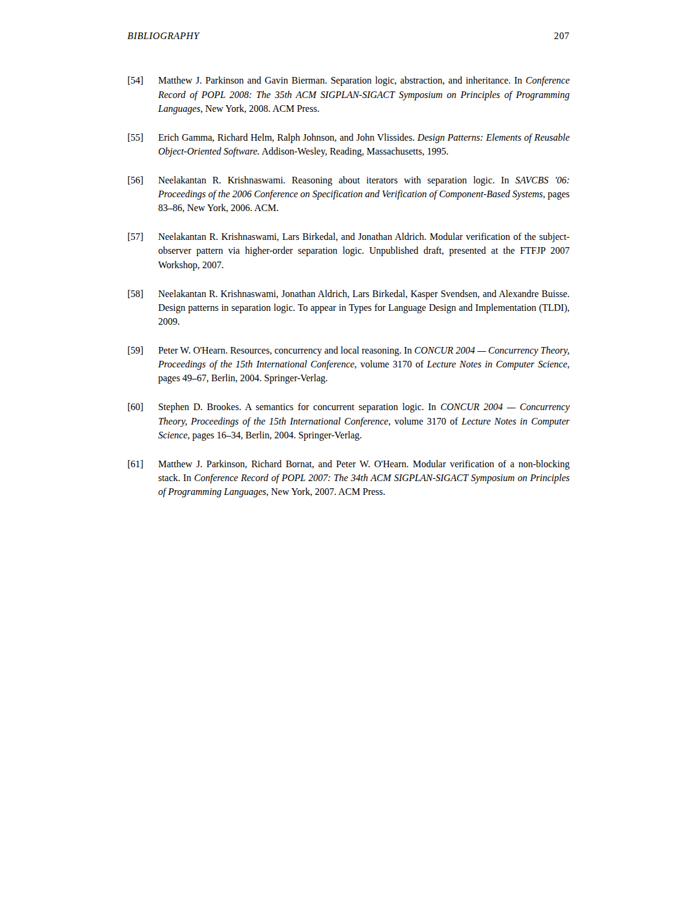BIBLIOGRAPHY 207
[54] Matthew J. Parkinson and Gavin Bierman. Separation logic, abstraction, and inheritance. In Conference Record of POPL 2008: The 35th ACM SIGPLAN-SIGACT Symposium on Principles of Programming Languages, New York, 2008. ACM Press.
[55] Erich Gamma, Richard Helm, Ralph Johnson, and John Vlissides. Design Patterns: Elements of Reusable Object-Oriented Software. Addison-Wesley, Reading, Massachusetts, 1995.
[56] Neelakantan R. Krishnaswami. Reasoning about iterators with separation logic. In SAVCBS '06: Proceedings of the 2006 Conference on Specification and Verification of Component-Based Systems, pages 83–86, New York, 2006. ACM.
[57] Neelakantan R. Krishnaswami, Lars Birkedal, and Jonathan Aldrich. Modular verification of the subject-observer pattern via higher-order separation logic. Unpublished draft, presented at the FTFJP 2007 Workshop, 2007.
[58] Neelakantan R. Krishnaswami, Jonathan Aldrich, Lars Birkedal, Kasper Svendsen, and Alexandre Buisse. Design patterns in separation logic. To appear in Types for Language Design and Implementation (TLDI), 2009.
[59] Peter W. O'Hearn. Resources, concurrency and local reasoning. In CONCUR 2004 — Concurrency Theory, Proceedings of the 15th International Conference, volume 3170 of Lecture Notes in Computer Science, pages 49–67, Berlin, 2004. Springer-Verlag.
[60] Stephen D. Brookes. A semantics for concurrent separation logic. In CONCUR 2004 — Concurrency Theory, Proceedings of the 15th International Conference, volume 3170 of Lecture Notes in Computer Science, pages 16–34, Berlin, 2004. Springer-Verlag.
[61] Matthew J. Parkinson, Richard Bornat, and Peter W. O'Hearn. Modular verification of a non-blocking stack. In Conference Record of POPL 2007: The 34th ACM SIGPLAN-SIGACT Symposium on Principles of Programming Languages, New York, 2007. ACM Press.